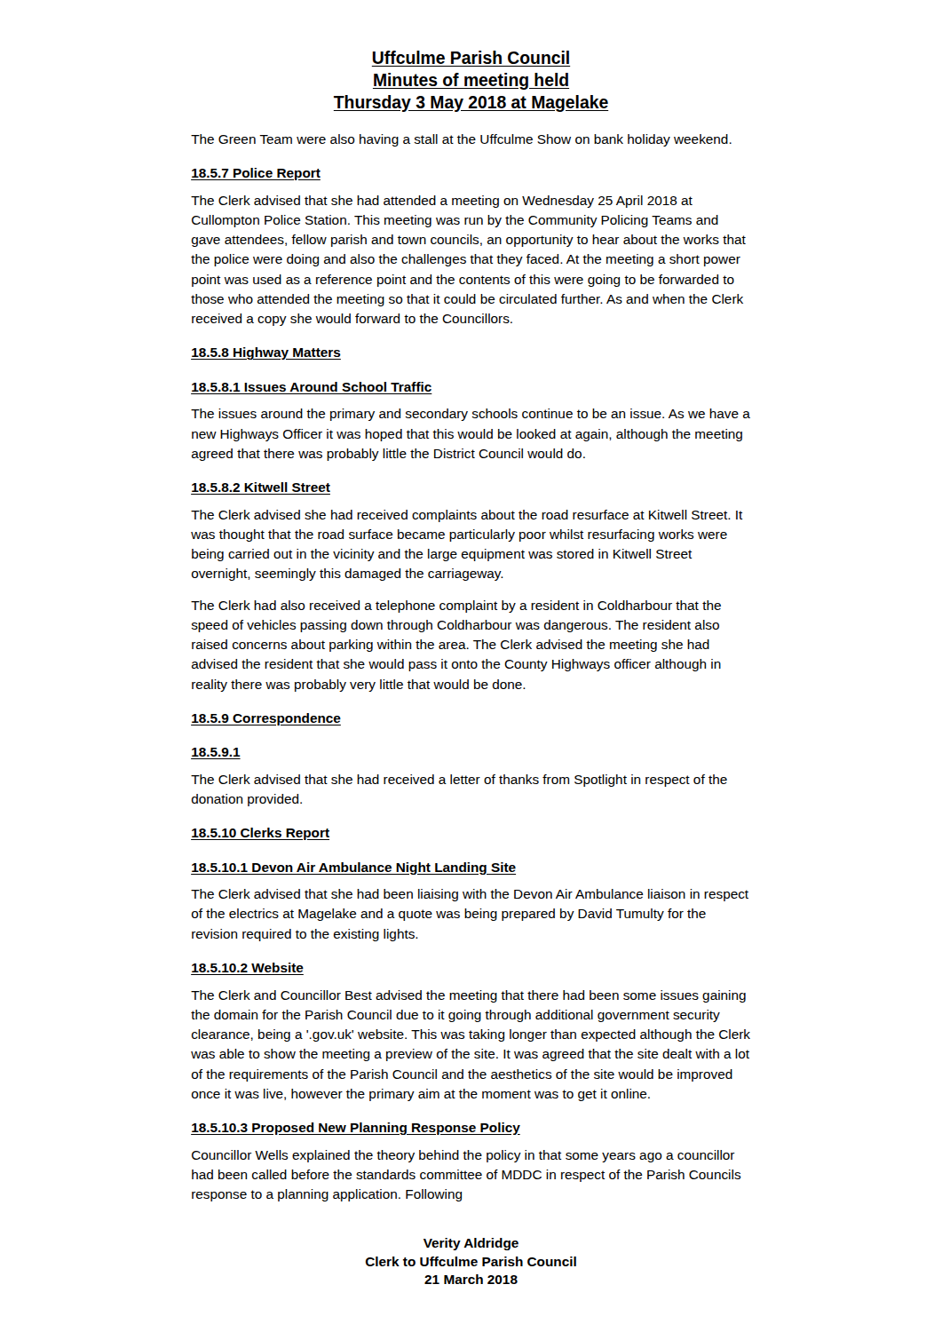Uffculme Parish Council
Minutes of meeting held
Thursday 3 May 2018 at Magelake
The Green Team were also having a stall at the Uffculme Show on bank holiday weekend.
18.5.7 Police Report
The Clerk advised that she had attended a meeting on Wednesday 25 April 2018 at Cullompton Police Station. This meeting was run by the Community Policing Teams and gave attendees, fellow parish and town councils, an opportunity to hear about the works that the police were doing and also the challenges that they faced. At the meeting a short power point was used as a reference point and the contents of this were going to be forwarded to those who attended the meeting so that it could be circulated further. As and when the Clerk received a copy she would forward to the Councillors.
18.5.8 Highway Matters
18.5.8.1 Issues Around School Traffic
The issues around the primary and secondary schools continue to be an issue. As we have a new Highways Officer it was hoped that this would be looked at again, although the meeting agreed that there was probably little the District Council would do.
18.5.8.2 Kitwell Street
The Clerk advised she had received complaints about the road resurface at Kitwell Street. It was thought that the road surface became particularly poor whilst resurfacing works were being carried out in the vicinity and the large equipment was stored in Kitwell Street overnight, seemingly this damaged the carriageway.
The Clerk had also received a telephone complaint by a resident in Coldharbour that the speed of vehicles passing down through Coldharbour was dangerous. The resident also raised concerns about parking within the area. The Clerk advised the meeting she had advised the resident that she would pass it onto the County Highways officer although in reality there was probably very little that would be done.
18.5.9 Correspondence
18.5.9.1
The Clerk advised that she had received a letter of thanks from Spotlight in respect of the donation provided.
18.5.10 Clerks Report
18.5.10.1 Devon Air Ambulance Night Landing Site
The Clerk advised that she had been liaising with the Devon Air Ambulance liaison in respect of the electrics at Magelake and a quote was being prepared by David Tumulty for the revision required to the existing lights.
18.5.10.2 Website
The Clerk and Councillor Best advised the meeting that there had been some issues gaining the domain for the Parish Council due to it going through additional government security clearance, being a '.gov.uk' website. This was taking longer than expected although the Clerk was able to show the meeting a preview of the site. It was agreed that the site dealt with a lot of the requirements of the Parish Council and the aesthetics of the site would be improved once it was live, however the primary aim at the moment was to get it online.
18.5.10.3 Proposed New Planning Response Policy
Councillor Wells explained the theory behind the policy in that some years ago a councillor had been called before the standards committee of MDDC in respect of the Parish Councils response to a planning application. Following
Verity Aldridge
Clerk to Uffculme Parish Council
21 March 2018